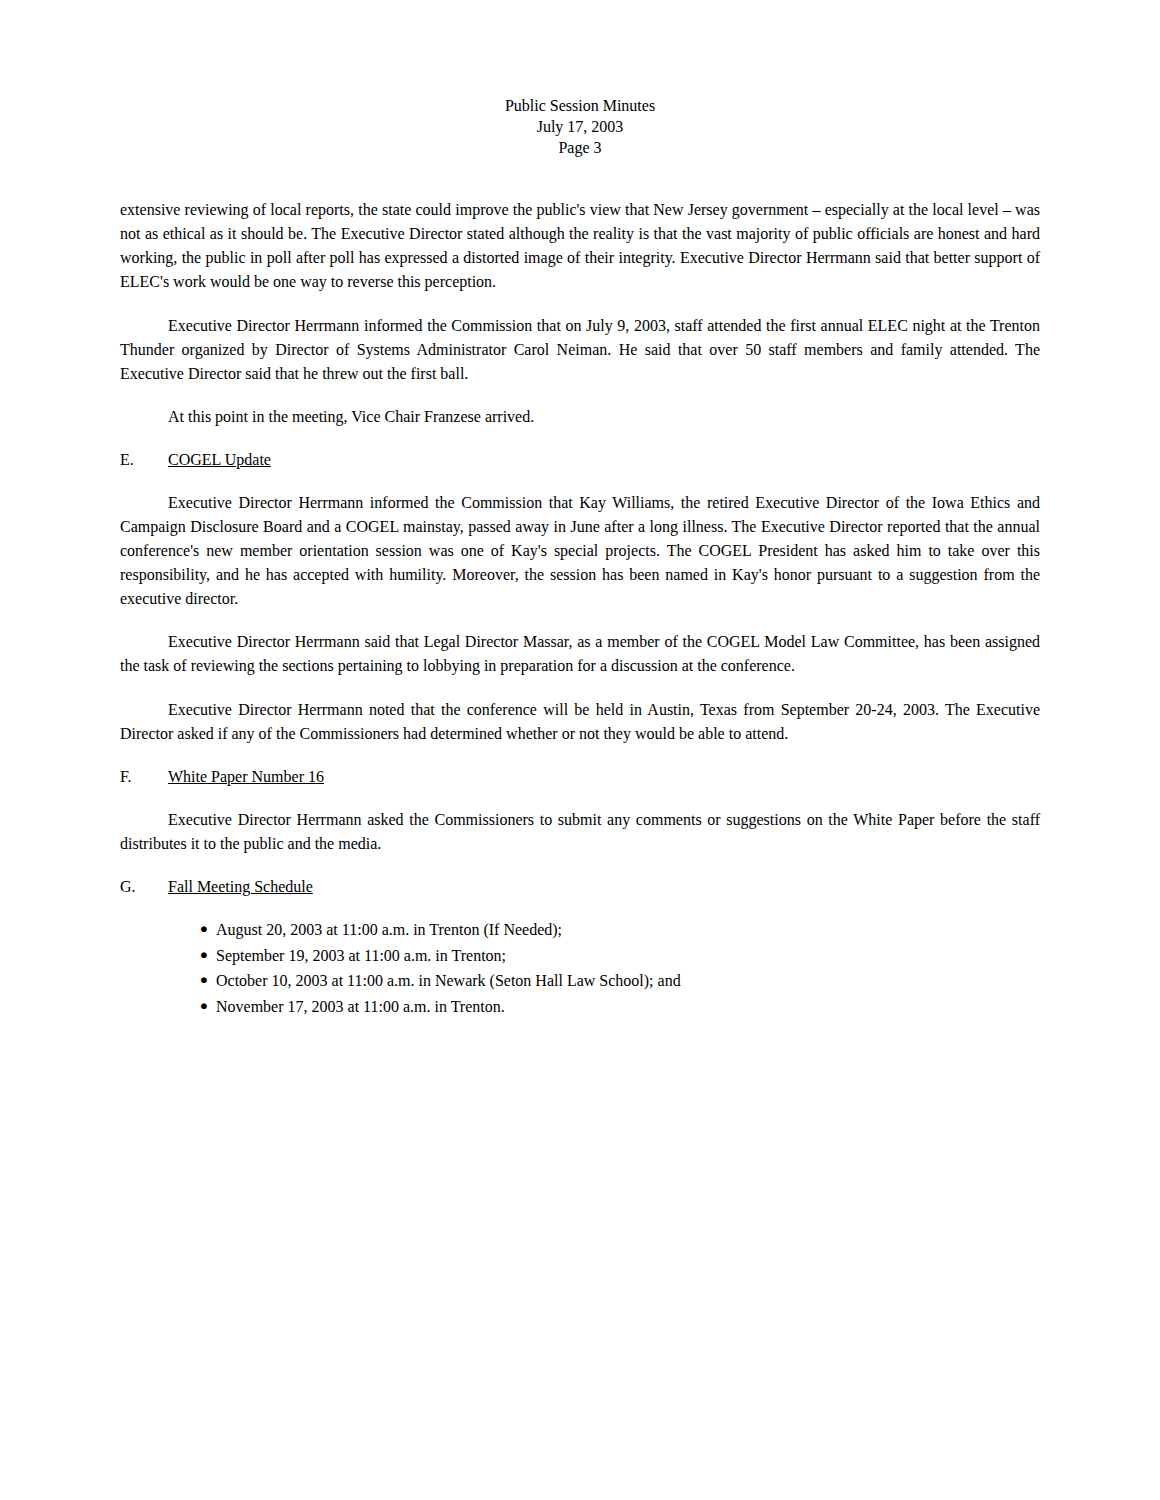Public Session Minutes
July 17, 2003
Page 3
extensive reviewing of local reports, the state could improve the public's view that New Jersey government – especially at the local level – was not as ethical as it should be. The Executive Director stated although the reality is that the vast majority of public officials are honest and hard working, the public in poll after poll has expressed a distorted image of their integrity. Executive Director Herrmann said that better support of ELEC's work would be one way to reverse this perception.
Executive Director Herrmann informed the Commission that on July 9, 2003, staff attended the first annual ELEC night at the Trenton Thunder organized by Director of Systems Administrator Carol Neiman. He said that over 50 staff members and family attended. The Executive Director said that he threw out the first ball.
At this point in the meeting, Vice Chair Franzese arrived.
E. COGEL Update
Executive Director Herrmann informed the Commission that Kay Williams, the retired Executive Director of the Iowa Ethics and Campaign Disclosure Board and a COGEL mainstay, passed away in June after a long illness. The Executive Director reported that the annual conference's new member orientation session was one of Kay's special projects. The COGEL President has asked him to take over this responsibility, and he has accepted with humility. Moreover, the session has been named in Kay's honor pursuant to a suggestion from the executive director.
Executive Director Herrmann said that Legal Director Massar, as a member of the COGEL Model Law Committee, has been assigned the task of reviewing the sections pertaining to lobbying in preparation for a discussion at the conference.
Executive Director Herrmann noted that the conference will be held in Austin, Texas from September 20-24, 2003. The Executive Director asked if any of the Commissioners had determined whether or not they would be able to attend.
F. White Paper Number 16
Executive Director Herrmann asked the Commissioners to submit any comments or suggestions on the White Paper before the staff distributes it to the public and the media.
G. Fall Meeting Schedule
August 20, 2003 at 11:00 a.m. in Trenton (If Needed);
September 19, 2003 at 11:00 a.m. in Trenton;
October 10, 2003 at 11:00 a.m. in Newark (Seton Hall Law School); and
November 17, 2003 at 11:00 a.m. in Trenton.